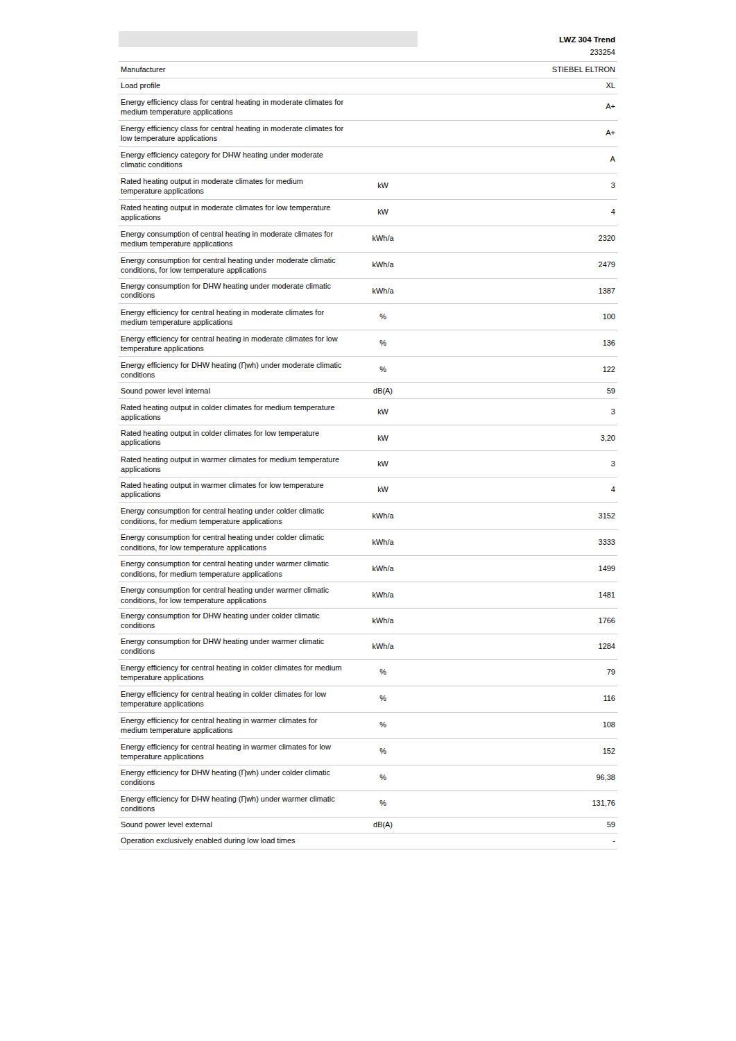| | | LWZ 304 Trend |
| | | 233254 |
| Manufacturer | | STIEBEL ELTRON |
| Load profile | | XL |
| Energy efficiency class for central heating in moderate climates for medium temperature applications | | A+ |
| Energy efficiency class for central heating in moderate climates for low temperature applications | | A+ |
| Energy efficiency category for DHW heating under moderate climatic conditions | | A |
| Rated heating output in moderate climates for medium temperature applications | kW | 3 |
| Rated heating output in moderate climates for low temperature applications | kW | 4 |
| Energy consumption of central heating in moderate climates for medium temperature applications | kWh/a | 2320 |
| Energy consumption for central heating under moderate climatic conditions, for low temperature applications | kWh/a | 2479 |
| Energy consumption for DHW heating under moderate climatic conditions | kWh/a | 1387 |
| Energy efficiency for central heating in moderate climates for medium temperature applications | % | 100 |
| Energy efficiency for central heating in moderate climates for low temperature applications | % | 136 |
| Energy efficiency for DHW heating (Ƞwh) under moderate climatic conditions | % | 122 |
| Sound power level internal | dB(A) | 59 |
| Rated heating output in colder climates for medium temperature applications | kW | 3 |
| Rated heating output in colder climates for low temperature applications | kW | 3,20 |
| Rated heating output in warmer climates for medium temperature applications | kW | 3 |
| Rated heating output in warmer climates for low temperature applications | kW | 4 |
| Energy consumption for central heating under colder climatic conditions, for medium temperature applications | kWh/a | 3152 |
| Energy consumption for central heating under colder climatic conditions, for low temperature applications | kWh/a | 3333 |
| Energy consumption for central heating under warmer climatic conditions, for medium temperature applications | kWh/a | 1499 |
| Energy consumption for central heating under warmer climatic conditions, for low temperature applications | kWh/a | 1481 |
| Energy consumption for DHW heating under colder climatic conditions | kWh/a | 1766 |
| Energy consumption for DHW heating under warmer climatic conditions | kWh/a | 1284 |
| Energy efficiency for central heating in colder climates for medium temperature applications | % | 79 |
| Energy efficiency for central heating in colder climates for low temperature applications | % | 116 |
| Energy efficiency for central heating in warmer climates for medium temperature applications | % | 108 |
| Energy efficiency for central heating in warmer climates for low temperature applications | % | 152 |
| Energy efficiency for DHW heating (Ƞwh) under colder climatic conditions | % | 96,38 |
| Energy efficiency for DHW heating (Ƞwh) under warmer climatic conditions | % | 131,76 |
| Sound power level external | dB(A) | 59 |
| Operation exclusively enabled during low load times | | - |